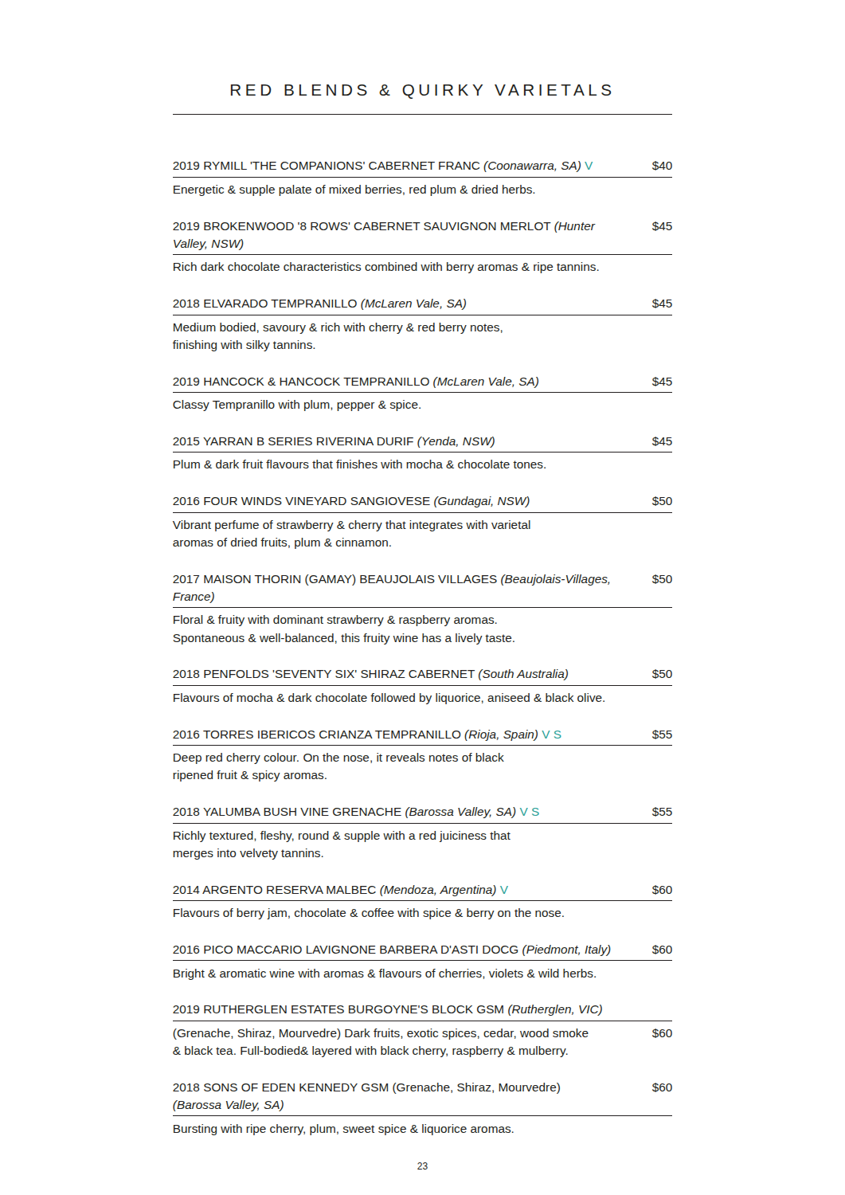Red Blends & Quirky Varietals
2019 Rymill 'The Companions' Cabernet Franc (Coonawarra, SA) V
$40
Energetic & supple palate of mixed berries, red plum & dried herbs.
2019 Brokenwood '8 Rows' Cabernet Sauvignon Merlot (Hunter Valley, NSW)
$45
Rich dark chocolate characteristics combined with berry aromas & ripe tannins.
2018 Elvarado Tempranillo (McLaren Vale, SA)
$45
Medium bodied, savoury & rich with cherry & red berry notes,
finishing with silky tannins.
2019 Hancock & Hancock Tempranillo (McLaren Vale, SA)
$45
Classy Tempranillo with plum, pepper & spice.
2015 Yarran B Series Riverina Durif (Yenda, NSW)
$45
Plum & dark fruit flavours that finishes with mocha & chocolate tones.
2016 Four Winds Vineyard Sangiovese (Gundagai, NSW)
$50
Vibrant perfume of strawberry & cherry that integrates with varietal
aromas of dried fruits, plum & cinnamon.
2017 Maison Thorin (Gamay) Beaujolais Villages (Beaujolais-Villages, France)
$50
Floral & fruity with dominant strawberry & raspberry aromas.
Spontaneous & well-balanced, this fruity wine has a lively taste.
2018 Penfolds 'Seventy Six' Shiraz Cabernet (South Australia)
$50
Flavours of mocha & dark chocolate followed by liquorice, aniseed & black olive.
2016 Torres Ibericos Crianza Tempranillo (Rioja, Spain) V S
$55
Deep red cherry colour. On the nose, it reveals notes of black
ripened fruit & spicy aromas.
2018 Yalumba Bush Vine Grenache (Barossa Valley, SA) V S
$55
Richly textured, fleshy, round & supple with a red juiciness that
merges into velvety tannins.
2014 Argento Reserva Malbec (Mendoza, Argentina) V
$60
Flavours of berry jam, chocolate & coffee with spice & berry on the nose.
2016 Pico Maccario Lavignone Barbera D'Asti DOCG (Piedmont, Italy)
$60
Bright & aromatic wine with aromas & flavours of cherries, violets & wild herbs.
2019 Rutherglen Estates Burgoyne's Block GSM (Rutherglen, VIC)
$60(Grenache, Shiraz, Mourvedre) Dark fruits, exotic spices, cedar, wood smoke
& black tea. Full-bodied& layered with black cherry, raspberry & mulberry.
2018 Sons of Eden Kennedy GSM (Grenache, Shiraz, Mourvedre) (Barossa Valley, SA)
$60
Bursting with ripe cherry, plum, sweet spice & liquorice aromas.
23